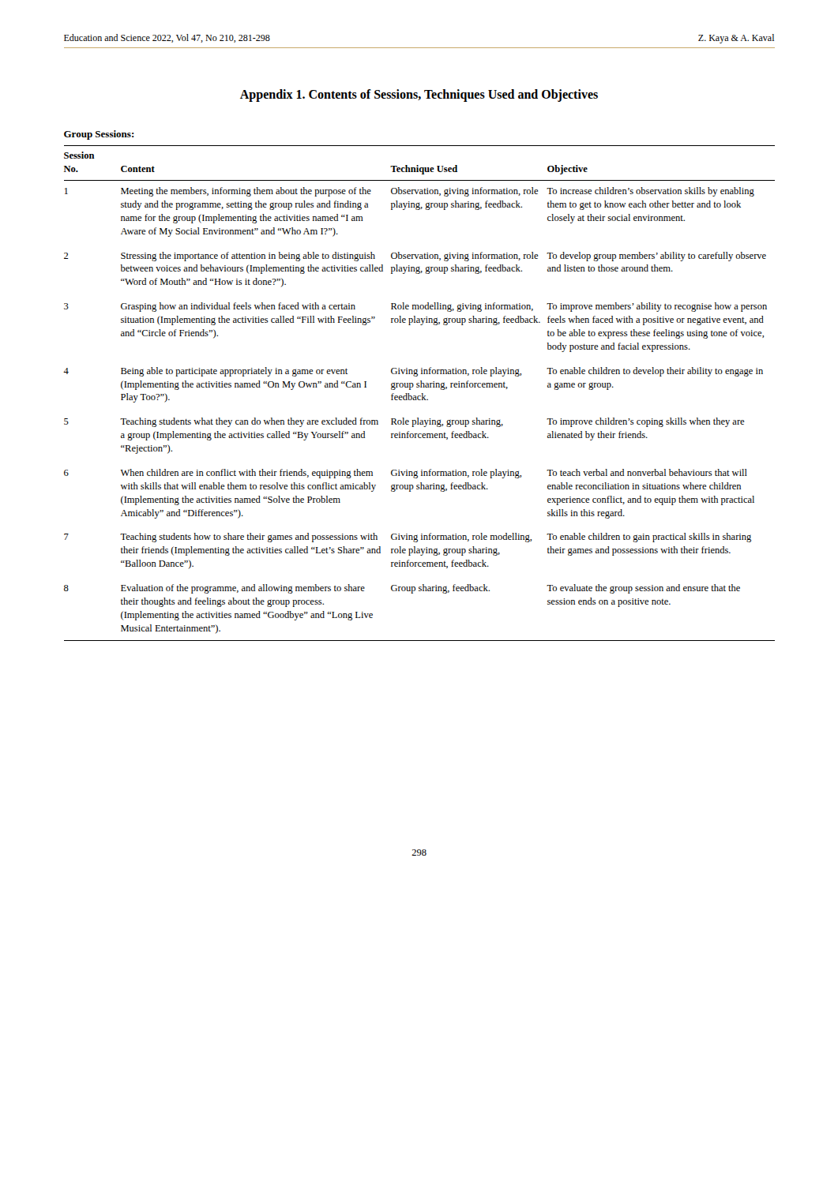Education and Science 2022, Vol 47, No 210, 281-298 Z. Kaya & A. Kaval
Appendix 1. Contents of Sessions, Techniques Used and Objectives
Group Sessions:
| Session No. | Content | Technique Used | Objective |
| --- | --- | --- | --- |
| 1 | Meeting the members, informing them about the purpose of the study and the programme, setting the group rules and finding a name for the group (Implementing the activities named “I am Aware of My Social Environment” and “Who Am I?”). | Observation, giving information, role playing, group sharing, feedback. | To increase children’s observation skills by enabling them to get to know each other better and to look closely at their social environment. |
| 2 | Stressing the importance of attention in being able to distinguish between voices and behaviours (Implementing the activities called “Word of Mouth” and “How is it done?”). | Observation, giving information, role playing, group sharing, feedback. | To develop group members’ ability to carefully observe and listen to those around them. |
| 3 | Grasping how an individual feels when faced with a certain situation (Implementing the activities called “Fill with Feelings” and “Circle of Friends”). | Role modelling, giving information, role playing, group sharing, feedback. | To improve members’ ability to recognise how a person feels when faced with a positive or negative event, and to be able to express these feelings using tone of voice, body posture and facial expressions. |
| 4 | Being able to participate appropriately in a game or event (Implementing the activities named “On My Own” and “Can I Play Too?”). | Giving information, role playing, group sharing, reinforcement, feedback. | To enable children to develop their ability to engage in a game or group. |
| 5 | Teaching students what they can do when they are excluded from a group (Implementing the activities called “By Yourself” and “Rejection”). | Role playing, group sharing, reinforcement, feedback. | To improve children’s coping skills when they are alienated by their friends. |
| 6 | When children are in conflict with their friends, equipping them with skills that will enable them to resolve this conflict amicably (Implementing the activities named “Solve the Problem Amicably” and “Differences”). | Giving information, role playing, group sharing, feedback. | To teach verbal and nonverbal behaviours that will enable reconciliation in situations where children experience conflict, and to equip them with practical skills in this regard. |
| 7 | Teaching students how to share their games and possessions with their friends (Implementing the activities called “Let’s Share” and “Balloon Dance”). | Giving information, role modelling, role playing, group sharing, reinforcement, feedback. | To enable children to gain practical skills in sharing their games and possessions with their friends. |
| 8 | Evaluation of the programme, and allowing members to share their thoughts and feelings about the group process. (Implementing the activities named “Goodbye” and “Long Live Musical Entertainment”). | Group sharing, feedback. | To evaluate the group session and ensure that the session ends on a positive note. |
298